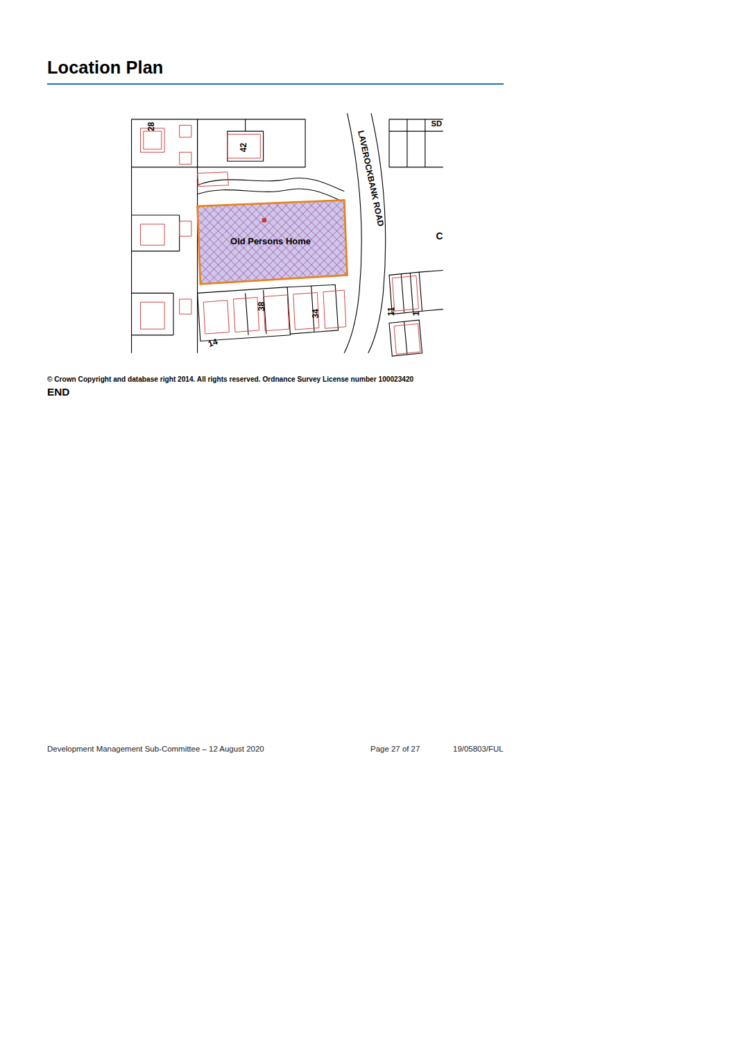Location Plan
Old Persons Home LAVEROCKBANK ROAD 28 42 38 34 14 11 1 SD C
© Crown Copyright and database right 2014. All rights reserved. Ordnance Survey License number 100023420
END
| Development Management Sub-Committee – 12 August 2020 | Page 27 of 27 | 19/05803/FUL |